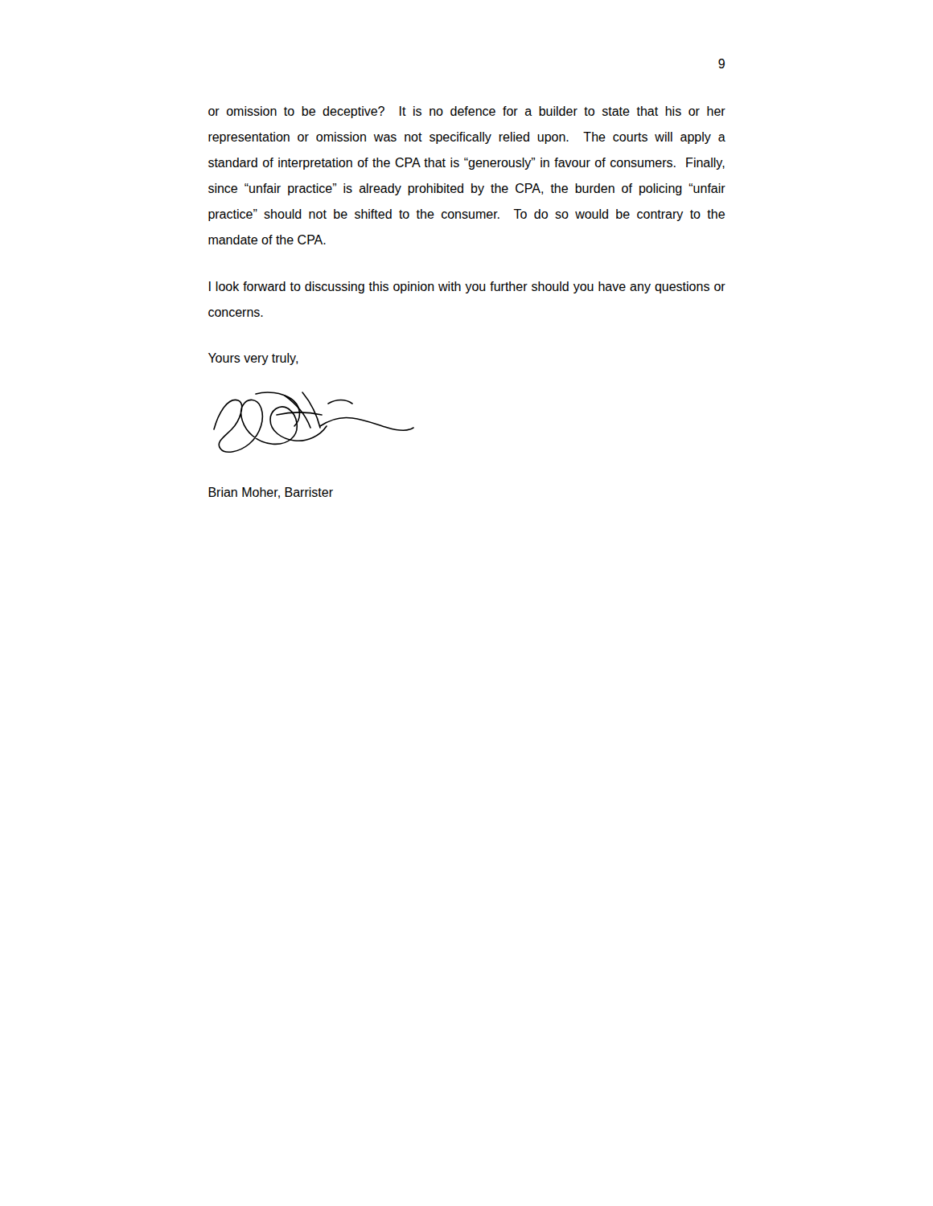9
or omission to be deceptive? It is no defence for a builder to state that his or her representation or omission was not specifically relied upon. The courts will apply a standard of interpretation of the CPA that is “generously” in favour of consumers. Finally, since “unfair practice” is already prohibited by the CPA, the burden of policing “unfair practice” should not be shifted to the consumer. To do so would be contrary to the mandate of the CPA.
I look forward to discussing this opinion with you further should you have any questions or concerns.
Yours very truly,
Brian Moher, Barrister